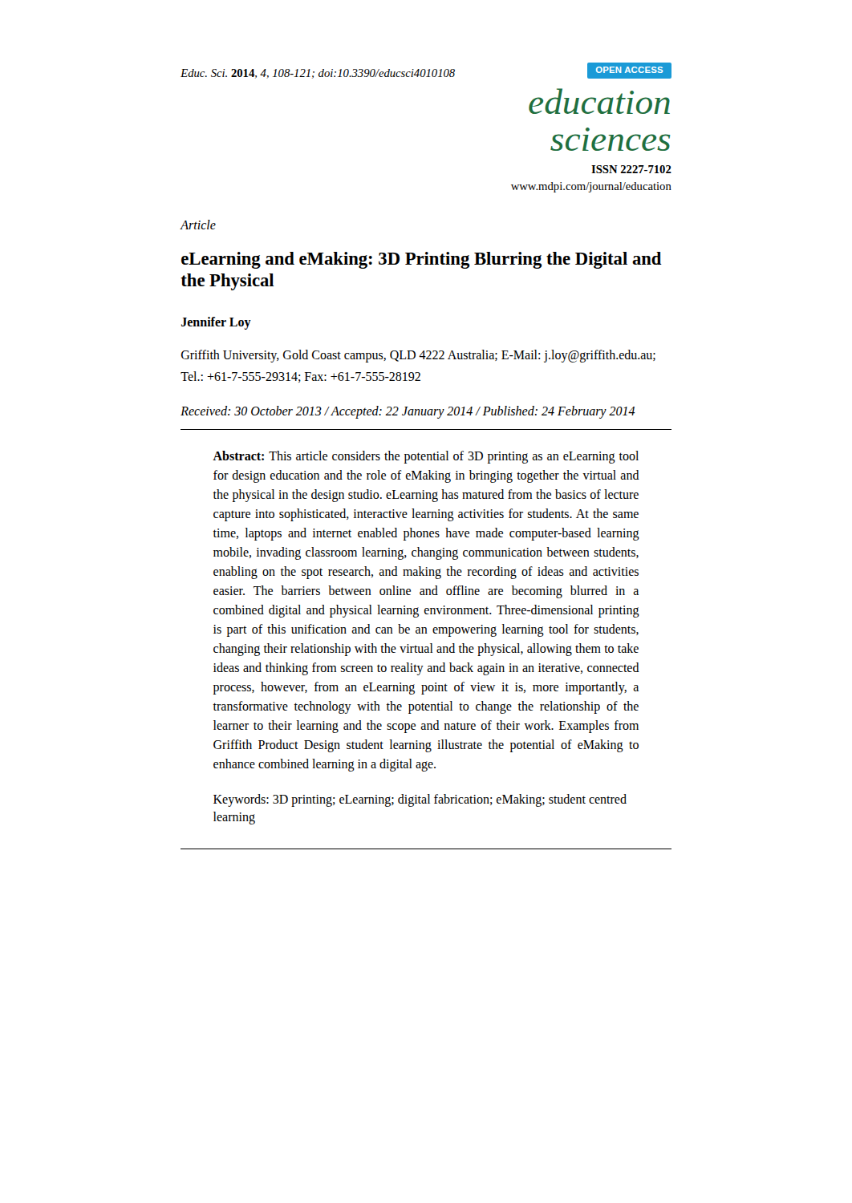Educ. Sci. 2014, 4, 108-121; doi:10.3390/educsci4010108
OPEN ACCESS
educationsciences
ISSN 2227-7102
www.mdpi.com/journal/education
Article
eLearning and eMaking: 3D Printing Blurring the Digital and the Physical
Jennifer Loy
Griffith University, Gold Coast campus, QLD 4222 Australia; E-Mail: j.loy@griffith.edu.au;
Tel.: +61-7-555-29314; Fax: +61-7-555-28192
Received: 30 October 2013 / Accepted: 22 January 2014 / Published: 24 February 2014
Abstract: This article considers the potential of 3D printing as an eLearning tool for design education and the role of eMaking in bringing together the virtual and the physical in the design studio. eLearning has matured from the basics of lecture capture into sophisticated, interactive learning activities for students. At the same time, laptops and internet enabled phones have made computer-based learning mobile, invading classroom learning, changing communication between students, enabling on the spot research, and making the recording of ideas and activities easier. The barriers between online and offline are becoming blurred in a combined digital and physical learning environment. Three-dimensional printing is part of this unification and can be an empowering learning tool for students, changing their relationship with the virtual and the physical, allowing them to take ideas and thinking from screen to reality and back again in an iterative, connected process, however, from an eLearning point of view it is, more importantly, a transformative technology with the potential to change the relationship of the learner to their learning and the scope and nature of their work. Examples from Griffith Product Design student learning illustrate the potential of eMaking to enhance combined learning in a digital age.
Keywords: 3D printing; eLearning; digital fabrication; eMaking; student centred learning